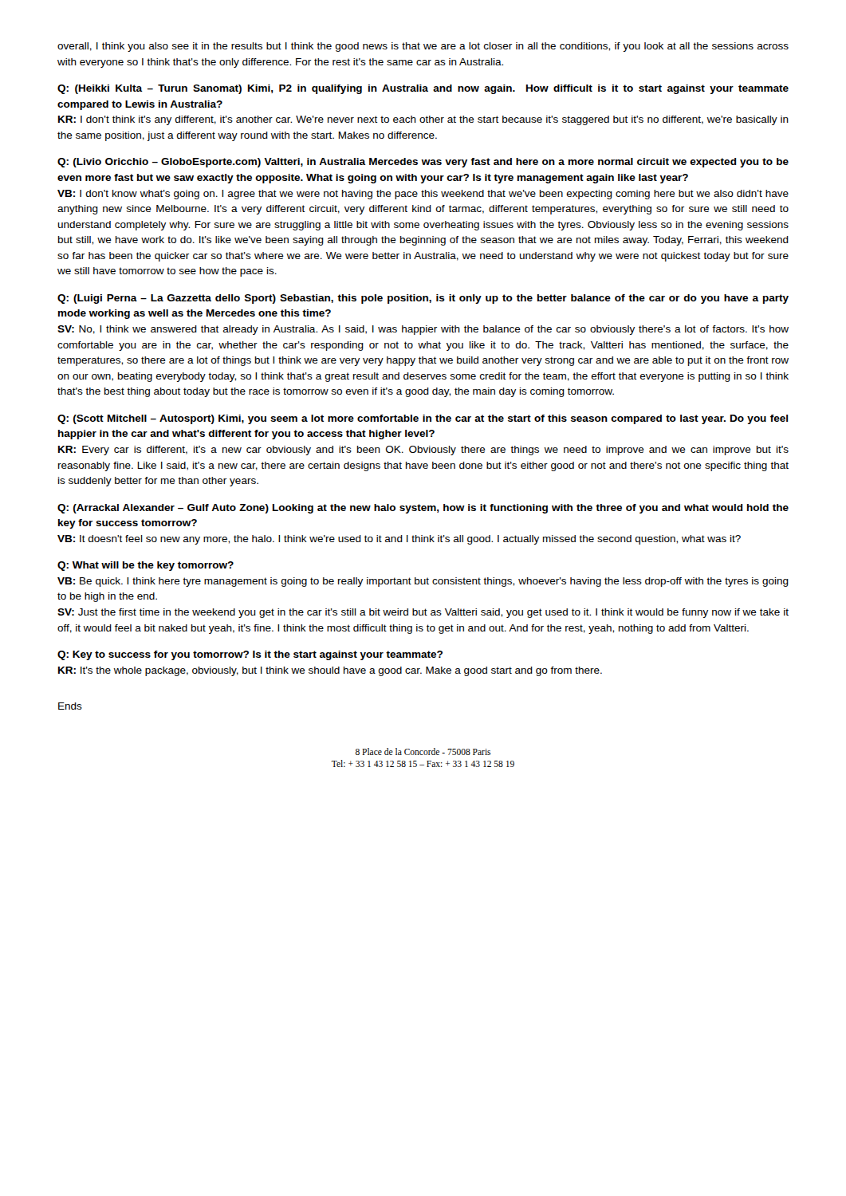overall, I think you also see it in the results but I think the good news is that we are a lot closer in all the conditions, if you look at all the sessions across with everyone so I think that's the only difference. For the rest it's the same car as in Australia.
Q: (Heikki Kulta – Turun Sanomat) Kimi, P2 in qualifying in Australia and now again. How difficult is it to start against your teammate compared to Lewis in Australia?
KR: I don't think it's any different, it's another car. We're never next to each other at the start because it's staggered but it's no different, we're basically in the same position, just a different way round with the start. Makes no difference.
Q: (Livio Oricchio – GloboEsporte.com) Valtteri, in Australia Mercedes was very fast and here on a more normal circuit we expected you to be even more fast but we saw exactly the opposite. What is going on with your car? Is it tyre management again like last year?
VB: I don't know what's going on. I agree that we were not having the pace this weekend that we've been expecting coming here but we also didn't have anything new since Melbourne. It's a very different circuit, very different kind of tarmac, different temperatures, everything so for sure we still need to understand completely why. For sure we are struggling a little bit with some overheating issues with the tyres. Obviously less so in the evening sessions but still, we have work to do. It's like we've been saying all through the beginning of the season that we are not miles away. Today, Ferrari, this weekend so far has been the quicker car so that's where we are. We were better in Australia, we need to understand why we were not quickest today but for sure we still have tomorrow to see how the pace is.
Q: (Luigi Perna – La Gazzetta dello Sport) Sebastian, this pole position, is it only up to the better balance of the car or do you have a party mode working as well as the Mercedes one this time?
SV: No, I think we answered that already in Australia. As I said, I was happier with the balance of the car so obviously there's a lot of factors. It's how comfortable you are in the car, whether the car's responding or not to what you like it to do. The track, Valtteri has mentioned, the surface, the temperatures, so there are a lot of things but I think we are very very happy that we build another very strong car and we are able to put it on the front row on our own, beating everybody today, so I think that's a great result and deserves some credit for the team, the effort that everyone is putting in so I think that's the best thing about today but the race is tomorrow so even if it's a good day, the main day is coming tomorrow.
Q: (Scott Mitchell – Autosport) Kimi, you seem a lot more comfortable in the car at the start of this season compared to last year. Do you feel happier in the car and what's different for you to access that higher level?
KR: Every car is different, it's a new car obviously and it's been OK. Obviously there are things we need to improve and we can improve but it's reasonably fine. Like I said, it's a new car, there are certain designs that have been done but it's either good or not and there's not one specific thing that is suddenly better for me than other years.
Q: (Arrackal Alexander – Gulf Auto Zone) Looking at the new halo system, how is it functioning with the three of you and what would hold the key for success tomorrow?
VB: It doesn't feel so new any more, the halo. I think we're used to it and I think it's all good. I actually missed the second question, what was it?
Q: What will be the key tomorrow?
VB: Be quick. I think here tyre management is going to be really important but consistent things, whoever's having the less drop-off with the tyres is going to be high in the end.
SV: Just the first time in the weekend you get in the car it's still a bit weird but as Valtteri said, you get used to it. I think it would be funny now if we take it off, it would feel a bit naked but yeah, it's fine. I think the most difficult thing is to get in and out. And for the rest, yeah, nothing to add from Valtteri.
Q: Key to success for you tomorrow? Is it the start against your teammate?
KR: It's the whole package, obviously, but I think we should have a good car. Make a good start and go from there.
Ends
8 Place de la Concorde - 75008 Paris
Tel: + 33 1 43 12 58 15 – Fax: + 33 1 43 12 58 19